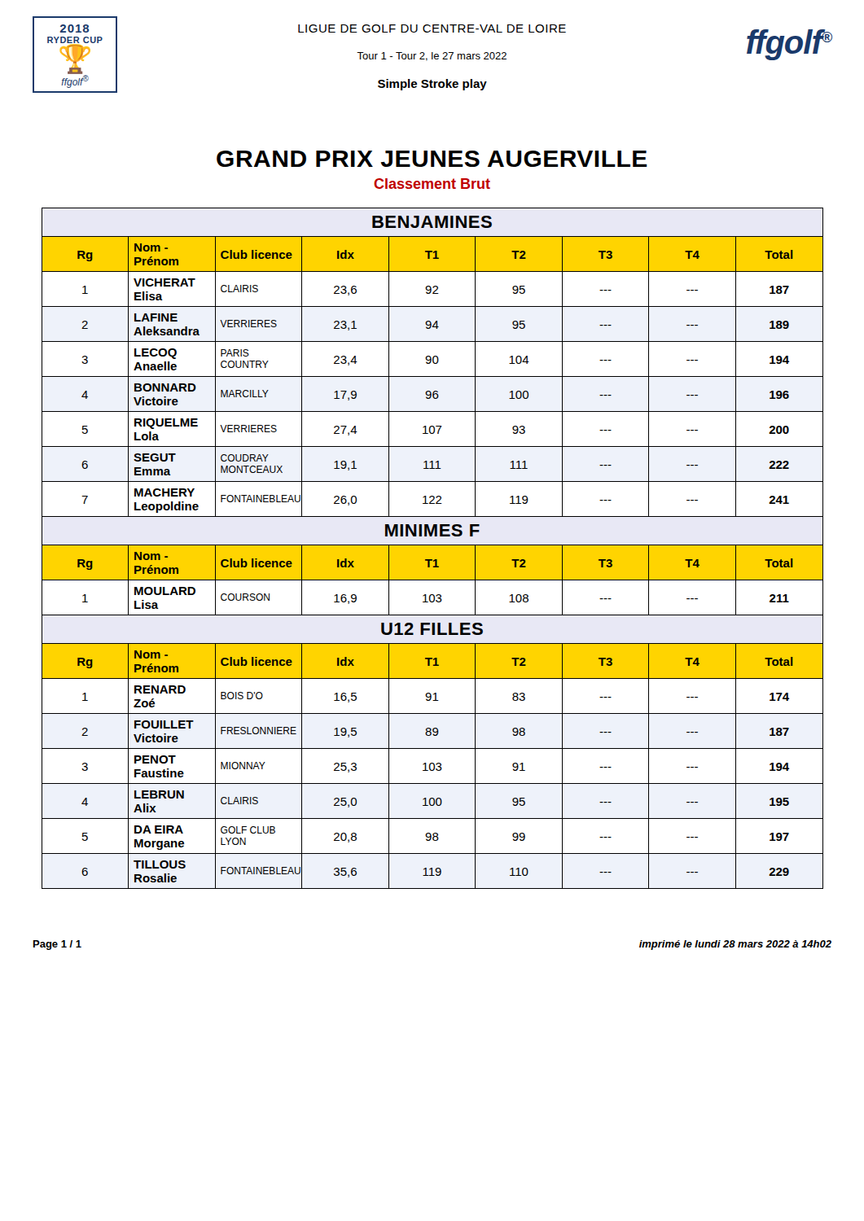2018
RYDER CUP
🏆
ffgolf®
ffgolf®
LIGUE DE GOLF DU CENTRE-VAL DE LOIRE
Tour 1 - Tour 2, le 27 mars 2022
Simple Stroke play
GRAND PRIX JEUNES AUGERVILLE
Classement Brut
| BENJAMINES |
| Rg | Nom - Prénom | Club licence | Idx | T1 | T2 | T3 | T4 | Total |
| 1 | VICHERAT Elisa | CLAIRIS | 23,6 | 92 | 95 | --- | --- | 187 |
| 2 | LAFINE Aleksandra | VERRIERES | 23,1 | 94 | 95 | --- | --- | 189 |
| 3 | LECOQ Anaelle | PARIS COUNTRY | 23,4 | 90 | 104 | --- | --- | 194 |
| 4 | BONNARD Victoire | MARCILLY | 17,9 | 96 | 100 | --- | --- | 196 |
| 5 | RIQUELME Lola | VERRIERES | 27,4 | 107 | 93 | --- | --- | 200 |
| 6 | SEGUT Emma | COUDRAY MONTCEAUX | 19,1 | 111 | 111 | --- | --- | 222 |
| 7 | MACHERY Leopoldine | FONTAINEBLEAU | 26,0 | 122 | 119 | --- | --- | 241 |
| MINIMES F |
| Rg | Nom - Prénom | Club licence | Idx | T1 | T2 | T3 | T4 | Total |
| 1 | MOULARD Lisa | COURSON | 16,9 | 103 | 108 | --- | --- | 211 |
| U12 FILLES |
| Rg | Nom - Prénom | Club licence | Idx | T1 | T2 | T3 | T4 | Total |
| 1 | RENARD Zoé | BOIS D'O | 16,5 | 91 | 83 | --- | --- | 174 |
| 2 | FOUILLET Victoire | FRESLONNIERE | 19,5 | 89 | 98 | --- | --- | 187 |
| 3 | PENOT Faustine | MIONNAY | 25,3 | 103 | 91 | --- | --- | 194 |
| 4 | LEBRUN Alix | CLAIRIS | 25,0 | 100 | 95 | --- | --- | 195 |
| 5 | DA EIRA Morgane | GOLF CLUB LYON | 20,8 | 98 | 99 | --- | --- | 197 |
| 6 | TILLOUS Rosalie | FONTAINEBLEAU | 35,6 | 119 | 110 | --- | --- | 229 |
Page 1 / 1
imprimé le lundi 28 mars 2022 à 14h02